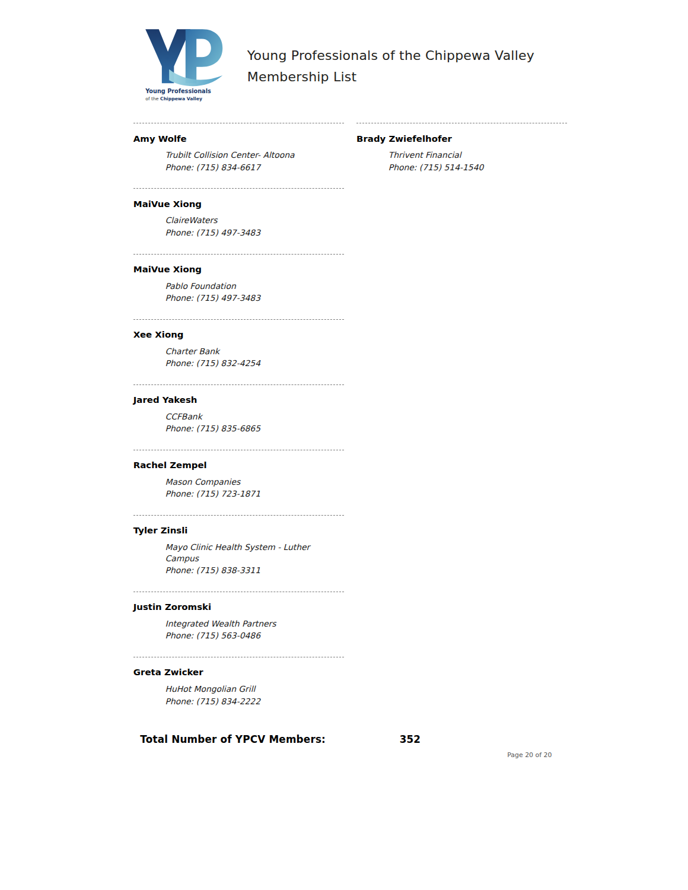Young Professionals of the Chippewa Valley
Young Professionals of the Chippewa Valley
Membership List
Amy Wolfe
Trubilt Collision Center- Altoona
Phone: (715) 834-6617
MaiVue Xiong
ClaireWaters
Phone: (715) 497-3483
MaiVue Xiong
Pablo Foundation
Phone: (715) 497-3483
Xee Xiong
Charter Bank
Phone: (715) 832-4254
Jared Yakesh
CCFBank
Phone: (715) 835-6865
Rachel Zempel
Mason Companies
Phone: (715) 723-1871
Tyler Zinsli
Mayo Clinic Health System - Luther Campus
Phone: (715) 838-3311
Justin Zoromski
Integrated Wealth Partners
Phone: (715) 563-0486
Greta Zwicker
HuHot Mongolian Grill
Phone: (715) 834-2222
Brady Zwiefelhofer
Thrivent Financial
Phone: (715) 514-1540
Total Number of YPCV Members: 352
Page 20 of 20